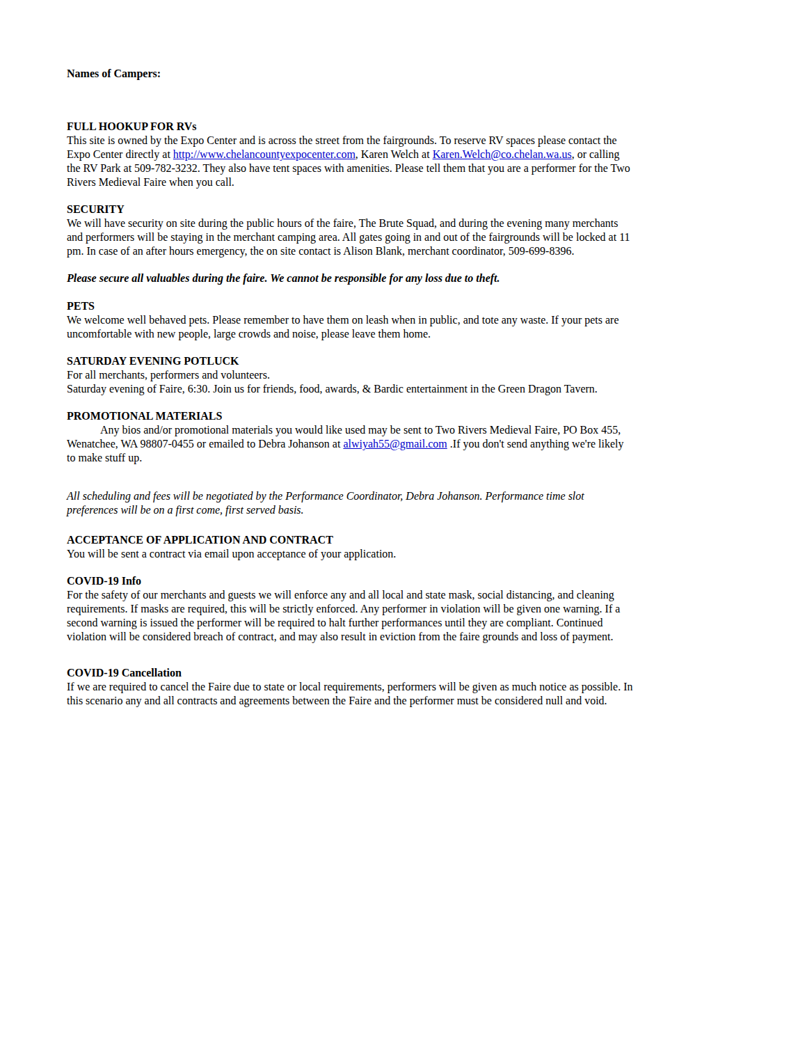Names of Campers:
FULL HOOKUP FOR RVs
This site is owned by the Expo Center and is across the street from the fairgrounds. To reserve RV spaces please contact the Expo Center directly at http://www.chelancountyexpocenter.com, Karen Welch at Karen.Welch@co.chelan.wa.us, or calling the RV Park at 509-782-3232. They also have tent spaces with amenities. Please tell them that you are a performer for the Two Rivers Medieval Faire when you call.
SECURITY
We will have security on site during the public hours of the faire, The Brute Squad, and during the evening many merchants and performers will be staying in the merchant camping area. All gates going in and out of the fairgrounds will be locked at 11 pm. In case of an after hours emergency, the on site contact is Alison Blank, merchant coordinator, 509-699-8396.
Please secure all valuables during the faire. We cannot be responsible for any loss due to theft.
PETS
We welcome well behaved pets. Please remember to have them on leash when in public, and tote any waste. If your pets are uncomfortable with new people, large crowds and noise, please leave them home.
SATURDAY EVENING POTLUCK
For all merchants, performers and volunteers.
Saturday evening of Faire, 6:30. Join us for friends, food, awards, & Bardic entertainment in the Green Dragon Tavern.
PROMOTIONAL MATERIALS
Any bios and/or promotional materials you would like used may be sent to Two Rivers Medieval Faire, PO Box 455, Wenatchee, WA 98807-0455 or emailed to Debra Johanson at alwiyah55@gmail.com .If you don't send anything we're likely to make stuff up.
All scheduling and fees will be negotiated by the Performance Coordinator, Debra Johanson. Performance time slot preferences will be on a first come, first served basis.
ACCEPTANCE OF APPLICATION AND CONTRACT
You will be sent a contract via email upon acceptance of your application.
COVID-19 Info
For the safety of our merchants and guests we will enforce any and all local and state mask, social distancing, and cleaning requirements. If masks are required, this will be strictly enforced. Any performer in violation will be given one warning. If a second warning is issued the performer will be required to halt further performances until they are compliant. Continued violation will be considered breach of contract, and may also result in eviction from the faire grounds and loss of payment.
COVID-19 Cancellation
If we are required to cancel the Faire due to state or local requirements, performers will be given as much notice as possible. In this scenario any and all contracts and agreements between the Faire and the performer must be considered null and void.